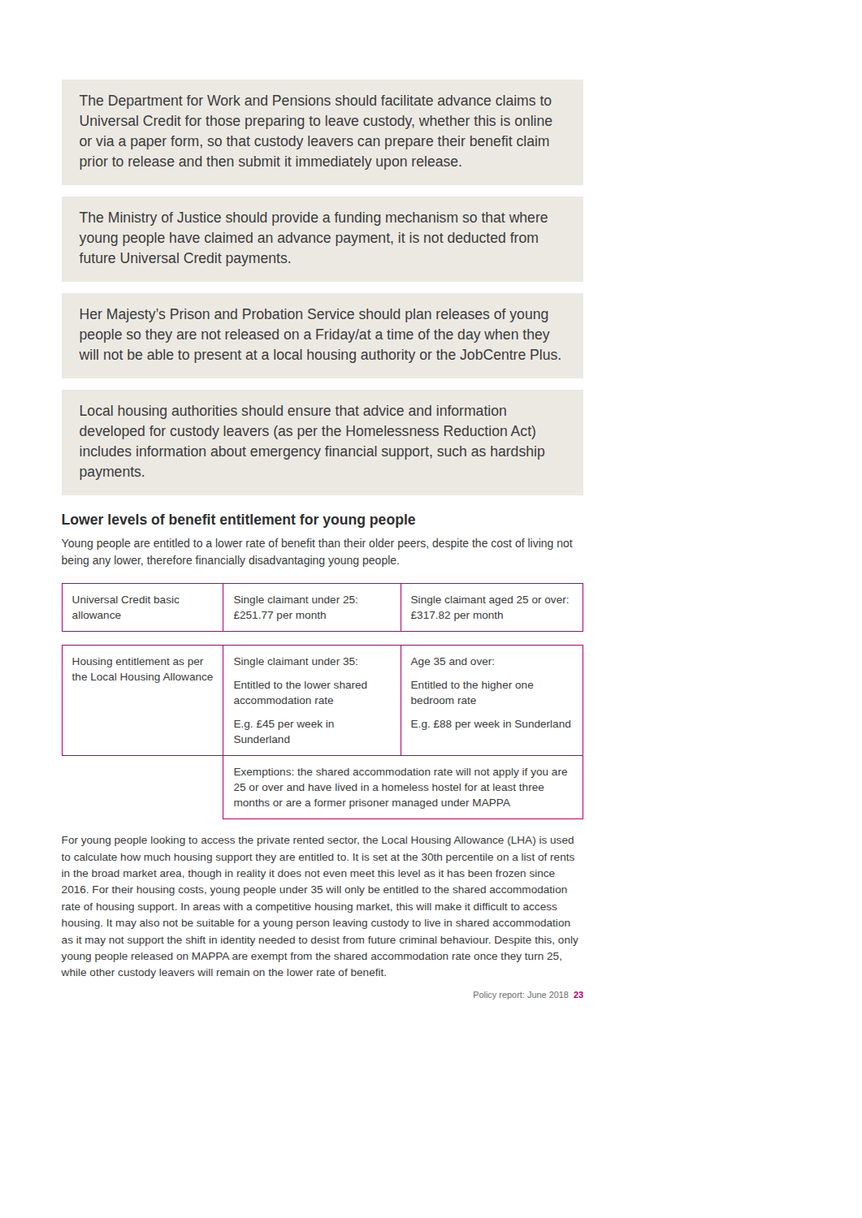The Department for Work and Pensions should facilitate advance claims to Universal Credit for those preparing to leave custody, whether this is online or via a paper form, so that custody leavers can prepare their benefit claim prior to release and then submit it immediately upon release.
The Ministry of Justice should provide a funding mechanism so that where young people have claimed an advance payment, it is not deducted from future Universal Credit payments.
Her Majesty’s Prison and Probation Service should plan releases of young people so they are not released on a Friday/at a time of the day when they will not be able to present at a local housing authority or the JobCentre Plus.
Local housing authorities should ensure that advice and information developed for custody leavers (as per the Homelessness Reduction Act) includes information about emergency financial support, such as hardship payments.
Lower levels of benefit entitlement for young people
Young people are entitled to a lower rate of benefit than their older peers, despite the cost of living not being any lower, therefore financially disadvantaging young people.
| Universal Credit basic allowance | Single claimant under 25: £251.77 per month | Single claimant aged 25 or over: £317.82 per month |
| Housing entitlement as per the Local Housing Allowance | Single claimant under 35: Entitled to the lower shared accommodation rate E.g. £45 per week in Sunderland | Age 35 and over: Entitled to the higher one bedroom rate E.g. £88 per week in Sunderland |
| | Exemptions: the shared accommodation rate will not apply if you are 25 or over and have lived in a homeless hostel for at least three months or are a former prisoner managed under MAPPA |
For young people looking to access the private rented sector, the Local Housing Allowance (LHA) is used to calculate how much housing support they are entitled to. It is set at the 30th percentile on a list of rents in the broad market area, though in reality it does not even meet this level as it has been frozen since 2016. For their housing costs, young people under 35 will only be entitled to the shared accommodation rate of housing support. In areas with a competitive housing market, this will make it difficult to access housing. It may also not be suitable for a young person leaving custody to live in shared accommodation as it may not support the shift in identity needed to desist from future criminal behaviour. Despite this, only young people released on MAPPA are exempt from the shared accommodation rate once they turn 25, while other custody leavers will remain on the lower rate of benefit.
Policy report: June 201823